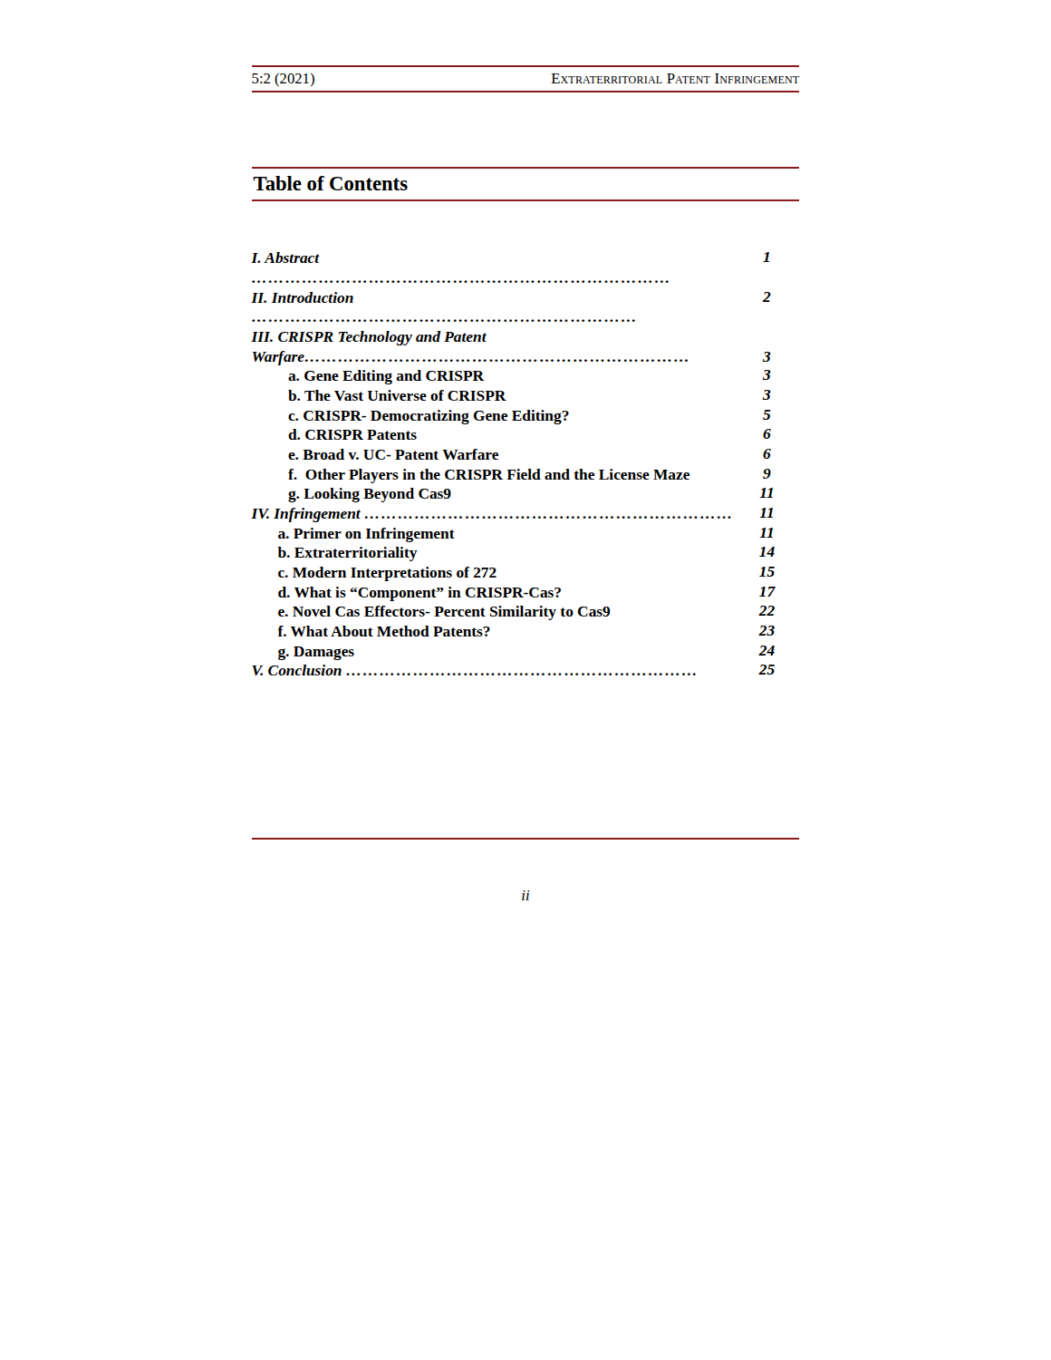5:2 (2021) Extraterritorial Patent Infringement
Table of Contents
| I. Abstract ………………………………………………………………… | 1 |
| II. Introduction …………………………………………………………… | 2 |
| III. CRISPR Technology and Patent Warfare …………………………………………………………… | 3 |
| a. Gene Editing and CRISPR | 3 |
| b. The Vast Universe of CRISPR | 3 |
| c. CRISPR- Democratizing Gene Editing? | 5 |
| d. CRISPR Patents | 6 |
| e. Broad v. UC- Patent Warfare | 6 |
| f. Other Players in the CRISPR Field and the License Maze | 9 |
| g. Looking Beyond Cas9 | 11 |
| IV. Infringement ………………………………………………………… | 11 |
| a. Primer on Infringement | 11 |
| b. Extraterritoriality | 14 |
| c. Modern Interpretations of 272 | 15 |
| d. What is “Component” in CRISPR-Cas? | 17 |
| e. Novel Cas Effectors- Percent Similarity to Cas9 | 22 |
| f. What About Method Patents? | 23 |
| g. Damages | 24 |
| V. Conclusion ……………………………………………………… | 25 |
ii